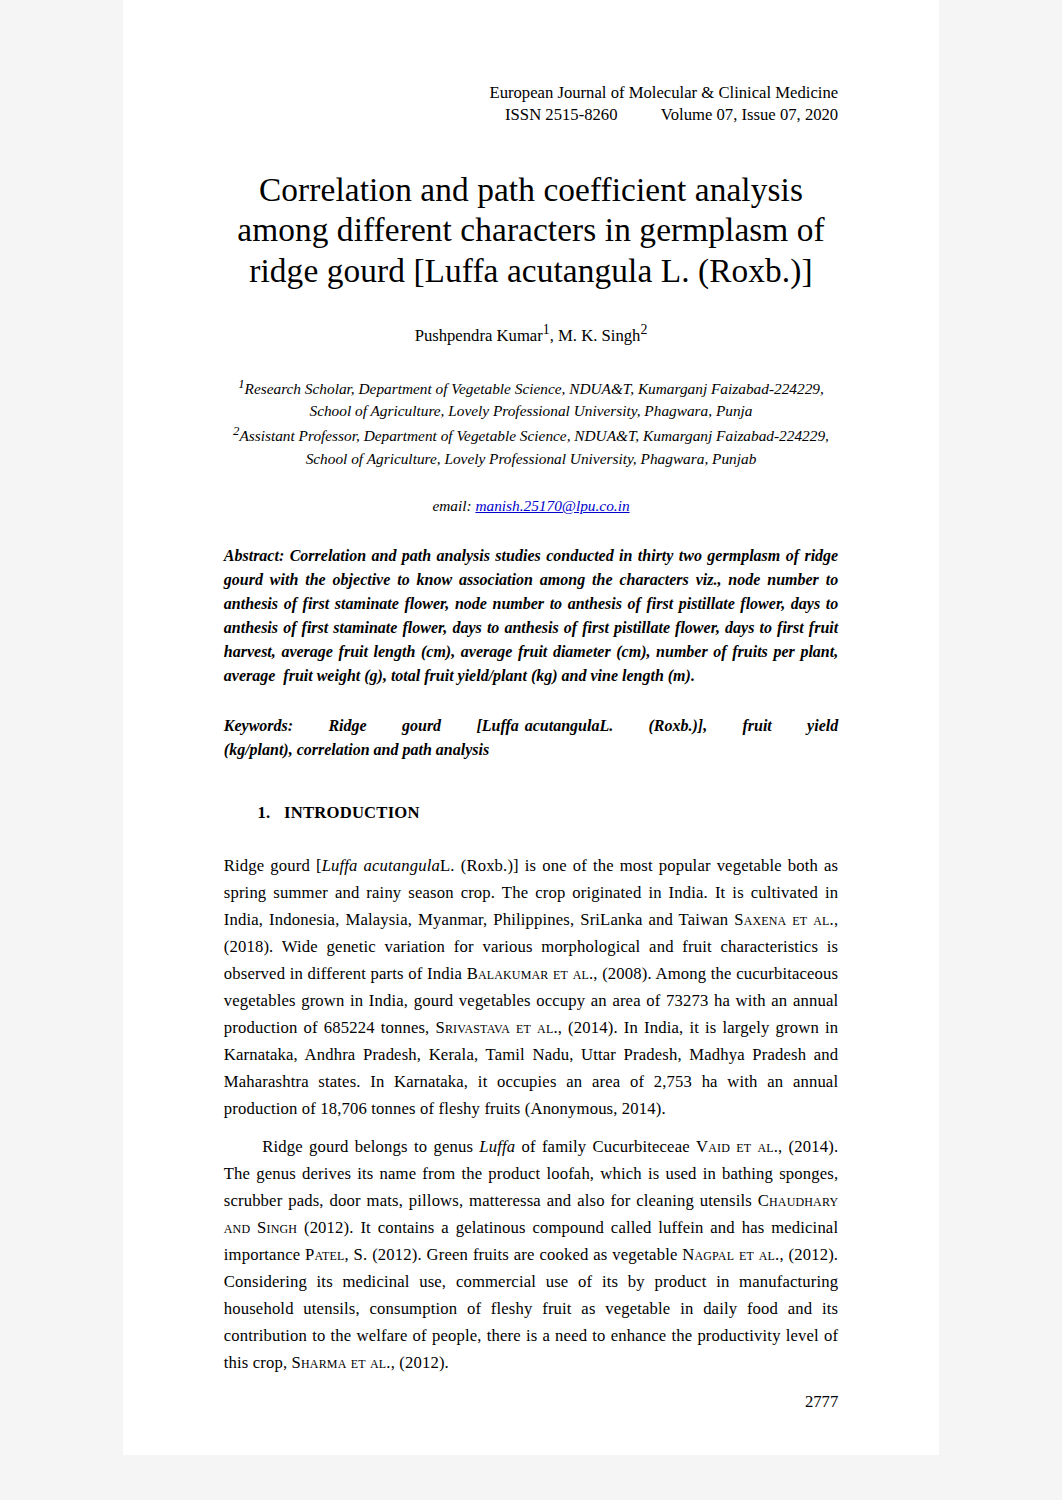European Journal of Molecular & Clinical Medicine
ISSN 2515-8260 Volume 07, Issue 07, 2020
Correlation and path coefficient analysis among different characters in germplasm of ridge gourd [Luffa acutangula L. (Roxb.)]
Pushpendra Kumar1, M. K. Singh2
1Research Scholar, Department of Vegetable Science, NDUA&T, Kumarganj Faizabad-224229, School of Agriculture, Lovely Professional University, Phagwara, Punja
2Assistant Professor, Department of Vegetable Science, NDUA&T, Kumarganj Faizabad-224229, School of Agriculture, Lovely Professional University, Phagwara, Punjab
email: manish.25170@lpu.co.in
Abstract: Correlation and path analysis studies conducted in thirty two germplasm of ridge gourd with the objective to know association among the characters viz., node number to anthesis of first staminate flower, node number to anthesis of first pistillate flower, days to anthesis of first staminate flower, days to anthesis of first pistillate flower, days to first fruit harvest, average fruit length (cm), average fruit diameter (cm), number of fruits per plant, average fruit weight (g), total fruit yield/plant (kg) and vine length (m).
Keywords: Ridge gourd [Luffa acutangula L. (Roxb.)], fruit yield (kg/plant), correlation and path analysis
1. INTRODUCTION
Ridge gourd [Luffa acutangula L. (Roxb.)] is one of the most popular vegetable both as spring summer and rainy season crop. The crop originated in India. It is cultivated in India, Indonesia, Malaysia, Myanmar, Philippines, SriLanka and Taiwan Saxena et al., (2018). Wide genetic variation for various morphological and fruit characteristics is observed in different parts of India Balakumar et al., (2008). Among the cucurbitaceous vegetables grown in India, gourd vegetables occupy an area of 73273 ha with an annual production of 685224 tonnes, Srivastava et al., (2014). In India, it is largely grown in Karnataka, Andhra Pradesh, Kerala, Tamil Nadu, Uttar Pradesh, Madhya Pradesh and Maharashtra states. In Karnataka, it occupies an area of 2,753 ha with an annual production of 18,706 tonnes of fleshy fruits (Anonymous, 2014).
Ridge gourd belongs to genus Luffa of family Cucurbiteceae Vaid et al., (2014). The genus derives its name from the product loofah, which is used in bathing sponges, scrubber pads, door mats, pillows, matteressa and also for cleaning utensils Chaudhary and Singh (2012). It contains a gelatinous compound called luffein and has medicinal importance Patel, S. (2012). Green fruits are cooked as vegetable Nagpal et al., (2012). Considering its medicinal use, commercial use of its by product in manufacturing household utensils, consumption of fleshy fruit as vegetable in daily food and its contribution to the welfare of people, there is a need to enhance the productivity level of this crop, Sharma et al., (2012).
2777